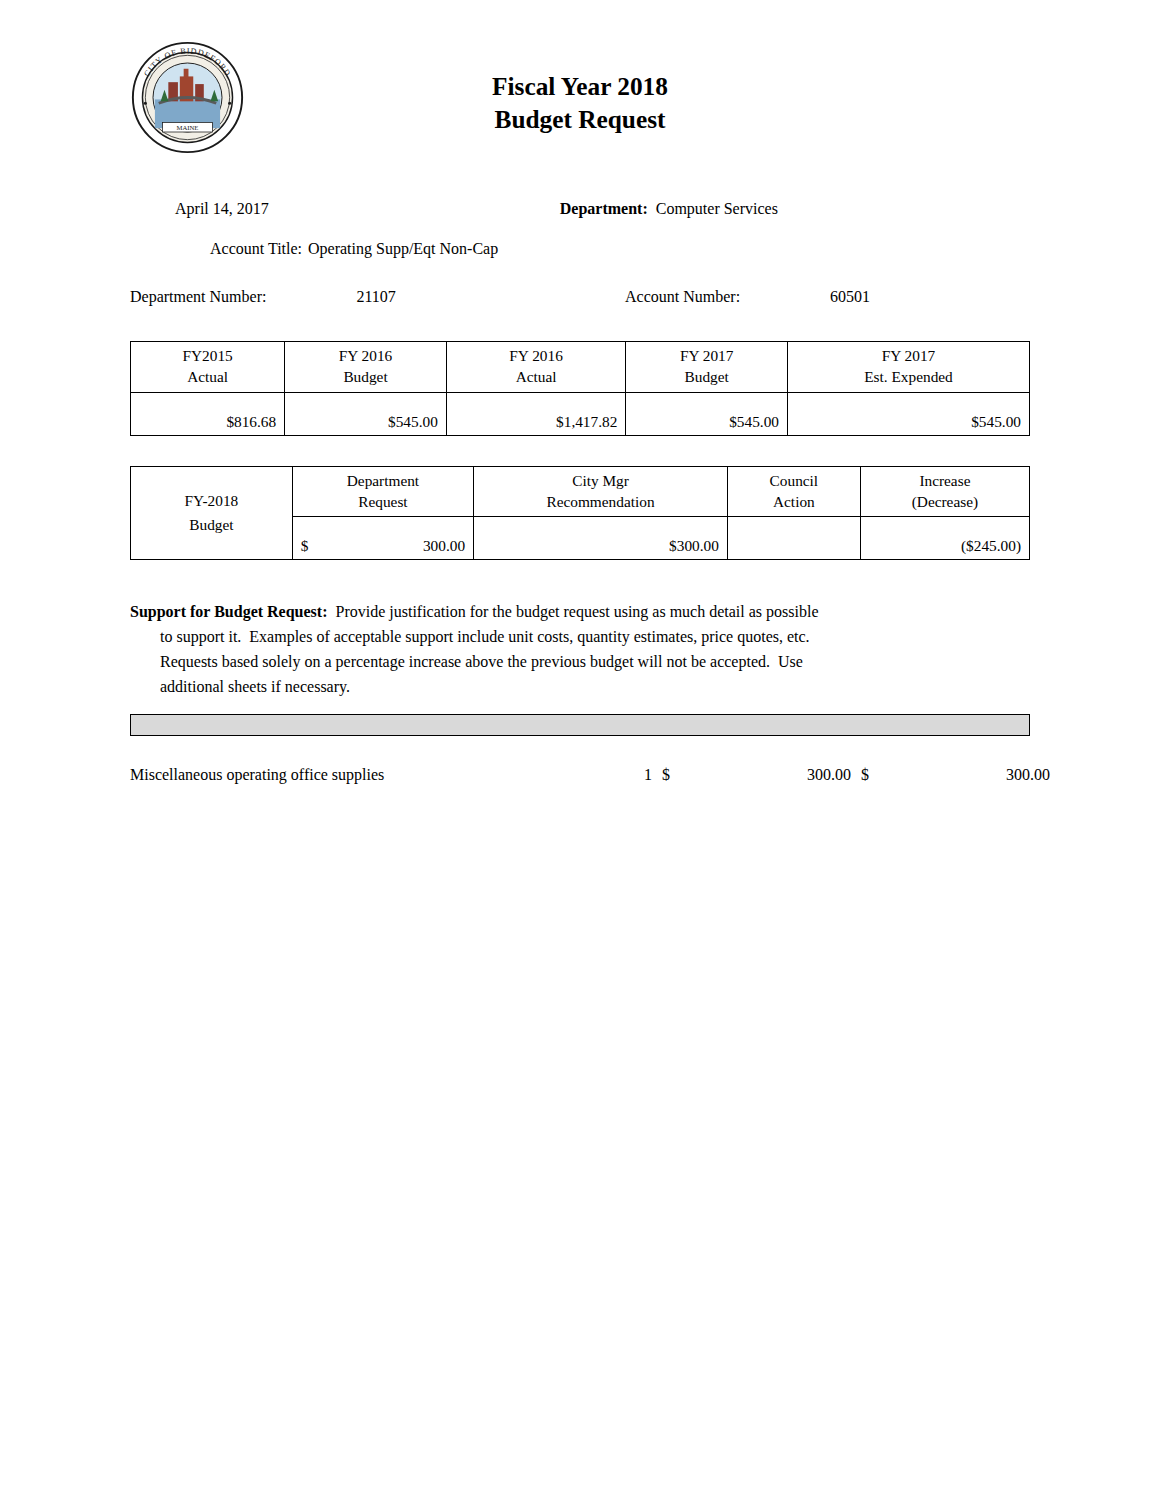MAINE CITY OF BIDDEFORD
Fiscal Year 2018
Budget Request
April 14, 2017
Department: Computer Services
Account Title:Operating Supp/Eqt Non-Cap
Department Number: 21107
Account Number: 60501
| FY2015 Actual | FY 2016 Budget | FY 2016 Actual | FY 2017 Budget | FY 2017 Est. Expended |
| --- | --- | --- | --- | --- |
| $816.68 | $545.00 | $1,417.82 | $545.00 | $545.00 |
| FY-2018 Budget | Department Request | City Mgr Recommendation | Council Action | Increase (Decrease) |
| $ 300.00 | $300.00 | | ($245.00) |
Support for Budget Request: Provide justification for the budget request using as much detail as possible
to support it. Examples of acceptable support include unit costs, quantity estimates, price quotes, etc.
Requests based solely on a percentage increase above the previous budget will not be accepted. Use
additional sheets if necessary.
Miscellaneous operating office supplies
1
$300.00
$300.00